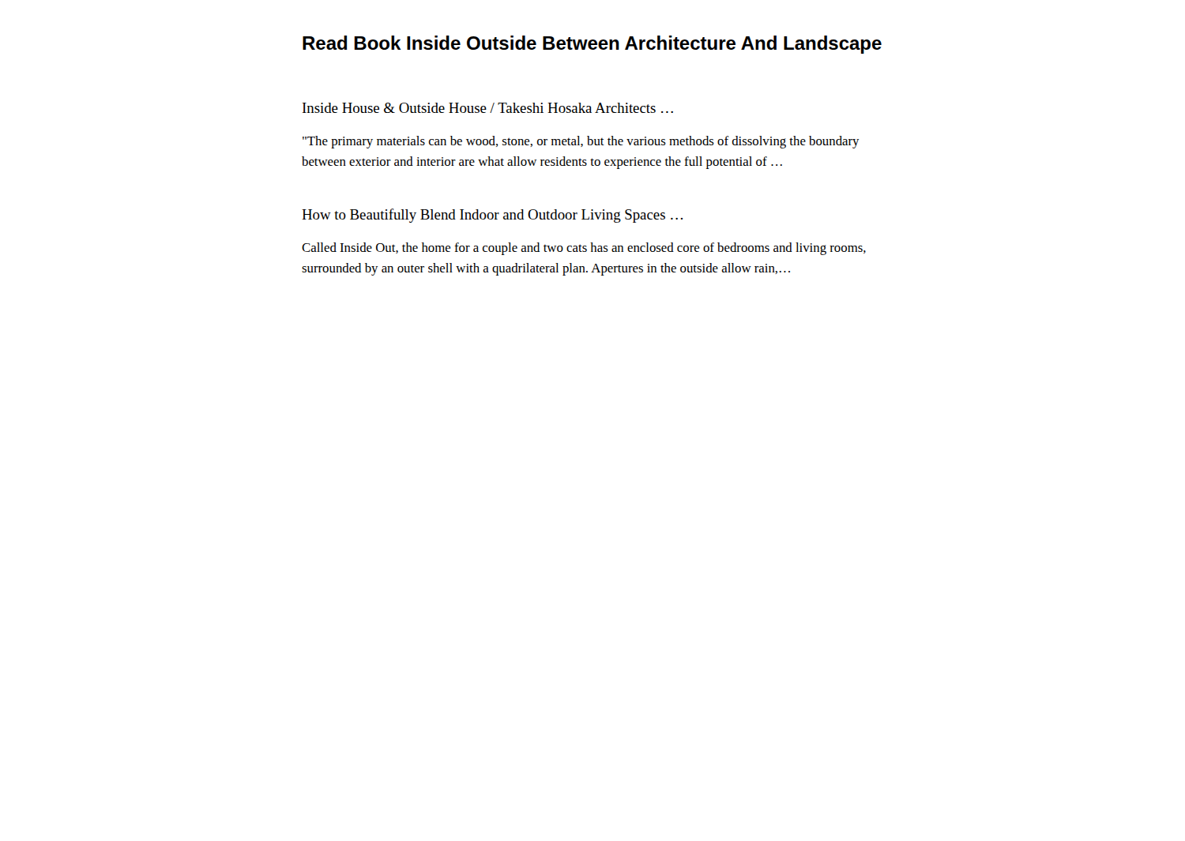Read Book Inside Outside Between Architecture And Landscape
Inside House & Outside House / Takeshi Hosaka Architects …
"The primary materials can be wood, stone, or metal, but the various methods of dissolving the boundary between exterior and interior are what allow residents to experience the full potential of …
How to Beautifully Blend Indoor and Outdoor Living Spaces …
Called Inside Out, the home for a couple and two cats has an enclosed core of bedrooms and living rooms, surrounded by an outer shell with a quadrilateral plan. Apertures in the outside allow rain,…